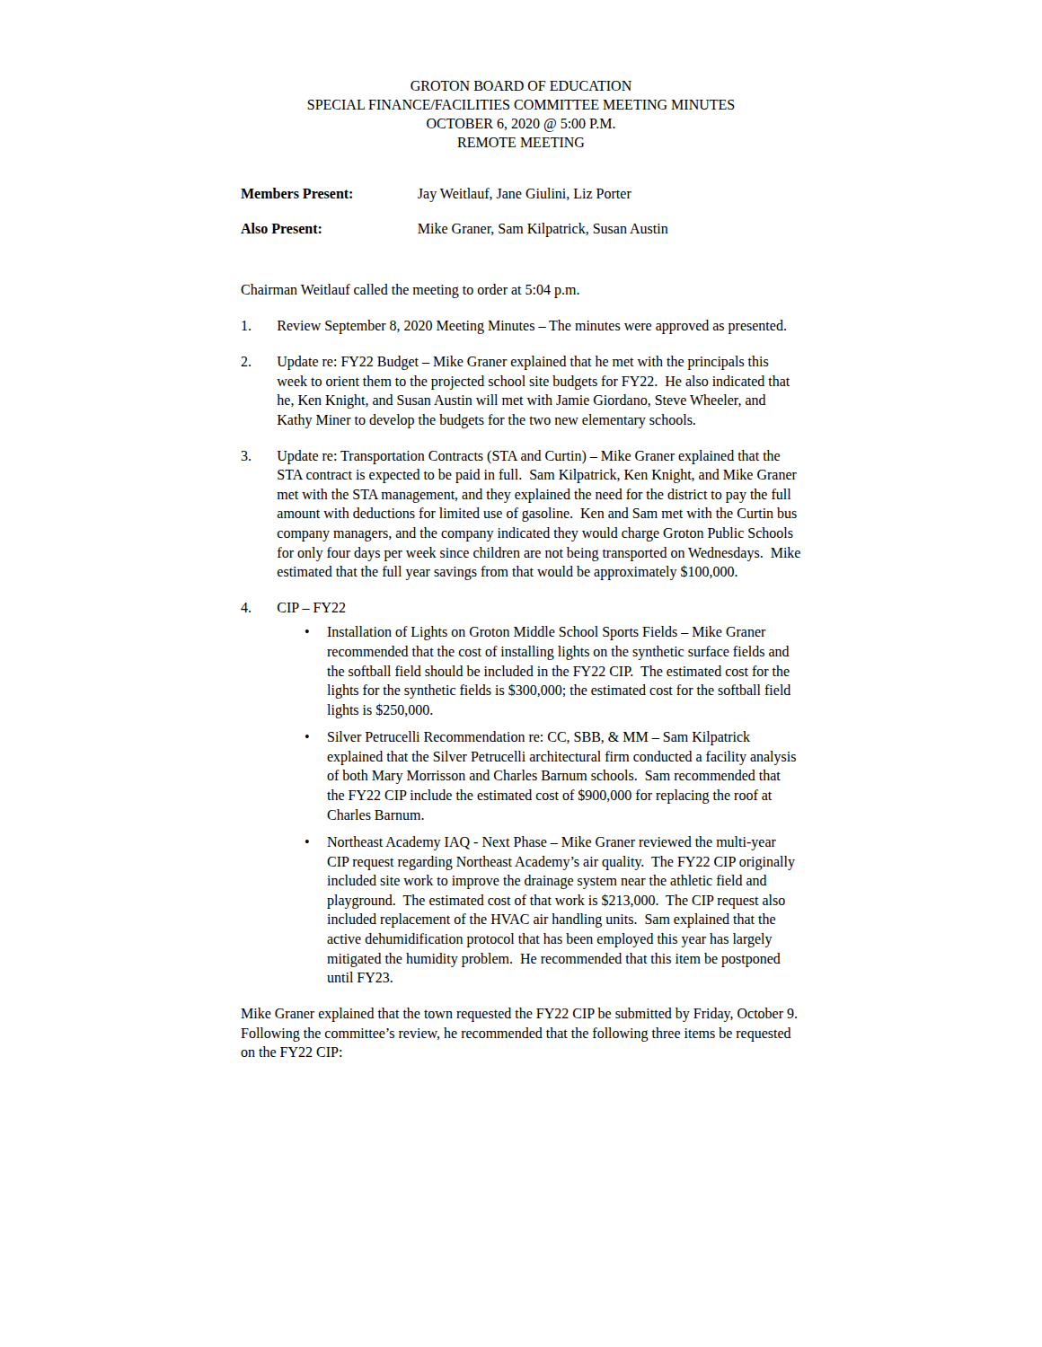GROTON BOARD OF EDUCATION
SPECIAL FINANCE/FACILITIES COMMITTEE MEETING MINUTES
OCTOBER 6, 2020 @ 5:00 P.M.
REMOTE MEETING
| Members Present: | Jay Weitlauf, Jane Giulini, Liz Porter |
| Also Present: | Mike Graner, Sam Kilpatrick, Susan Austin |
Chairman Weitlauf called the meeting to order at 5:04 p.m.
Review September 8, 2020 Meeting Minutes – The minutes were approved as presented.
Update re: FY22 Budget – Mike Graner explained that he met with the principals this week to orient them to the projected school site budgets for FY22. He also indicated that he, Ken Knight, and Susan Austin will met with Jamie Giordano, Steve Wheeler, and Kathy Miner to develop the budgets for the two new elementary schools.
Update re: Transportation Contracts (STA and Curtin) – Mike Graner explained that the STA contract is expected to be paid in full. Sam Kilpatrick, Ken Knight, and Mike Graner met with the STA management, and they explained the need for the district to pay the full amount with deductions for limited use of gasoline. Ken and Sam met with the Curtin bus company managers, and the company indicated they would charge Groton Public Schools for only four days per week since children are not being transported on Wednesdays. Mike estimated that the full year savings from that would be approximately $100,000.
CIP – FY22
Installation of Lights on Groton Middle School Sports Fields – Mike Graner recommended that the cost of installing lights on the synthetic surface fields and the softball field should be included in the FY22 CIP. The estimated cost for the lights for the synthetic fields is $300,000; the estimated cost for the softball field lights is $250,000.
Silver Petrucelli Recommendation re: CC, SBB, & MM – Sam Kilpatrick explained that the Silver Petrucelli architectural firm conducted a facility analysis of both Mary Morrisson and Charles Barnum schools. Sam recommended that the FY22 CIP include the estimated cost of $900,000 for replacing the roof at Charles Barnum.
Northeast Academy IAQ - Next Phase – Mike Graner reviewed the multi-year CIP request regarding Northeast Academy’s air quality. The FY22 CIP originally included site work to improve the drainage system near the athletic field and playground. The estimated cost of that work is $213,000. The CIP request also included replacement of the HVAC air handling units. Sam explained that the active dehumidification protocol that has been employed this year has largely mitigated the humidity problem. He recommended that this item be postponed until FY23.
Mike Graner explained that the town requested the FY22 CIP be submitted by Friday, October 9. Following the committee’s review, he recommended that the following three items be requested on the FY22 CIP: